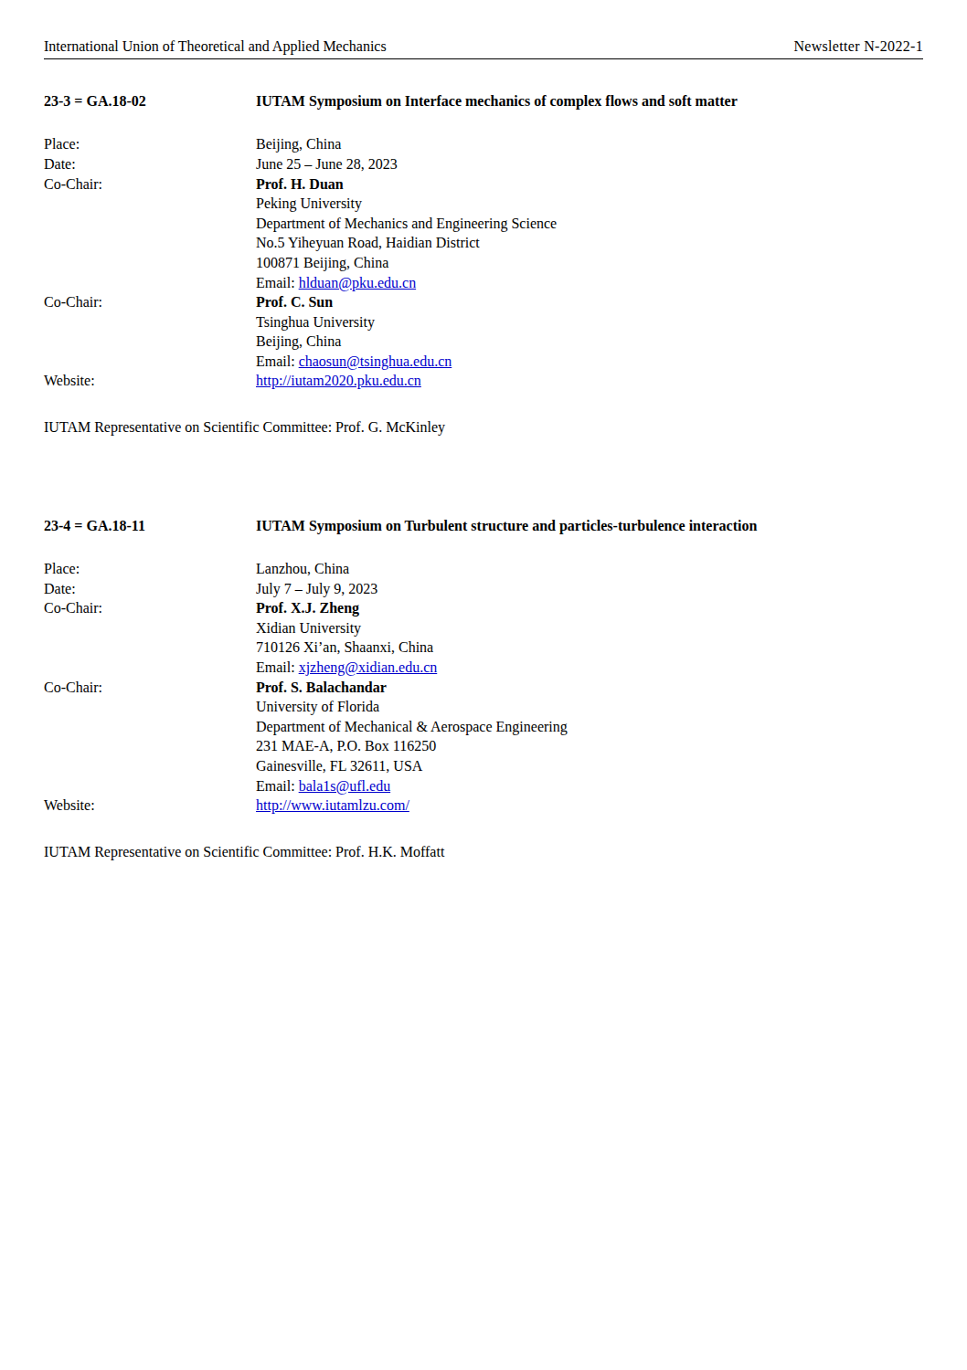International Union of Theoretical and Applied Mechanics
Newsletter N-2022-1
23-3 = GA.18-02
IUTAM Symposium on Interface mechanics of complex flows and soft matter
| Place: | Beijing, China |
| Date: | June 25 – June 28, 2023 |
| Co-Chair: | Prof. H. Duan |
| | Peking University |
| | Department of Mechanics and Engineering Science |
| | No.5 Yiheyuan Road, Haidian District |
| | 100871 Beijing, China |
| | Email: hlduan@pku.edu.cn |
| Co-Chair: | Prof. C. Sun |
| | Tsinghua University |
| | Beijing, China |
| | Email: chaosun@tsinghua.edu.cn |
| Website: | http://iutam2020.pku.edu.cn |
IUTAM Representative on Scientific Committee: Prof. G. McKinley
23-4 = GA.18-11
IUTAM Symposium on Turbulent structure and particles-turbulence interaction
| Place: | Lanzhou, China |
| Date: | July 7 – July 9, 2023 |
| Co-Chair: | Prof. X.J. Zheng |
| | Xidian University |
| | 710126 Xi’an, Shaanxi, China |
| | Email: xjzheng@xidian.edu.cn |
| Co-Chair: | Prof. S. Balachandar |
| | University of Florida |
| | Department of Mechanical & Aerospace Engineering |
| | 231 MAE-A, P.O. Box 116250 |
| | Gainesville, FL 32611, USA |
| | Email: bala1s@ufl.edu |
| Website: | http://www.iutamlzu.com/ |
IUTAM Representative on Scientific Committee: Prof. H.K. Moffatt